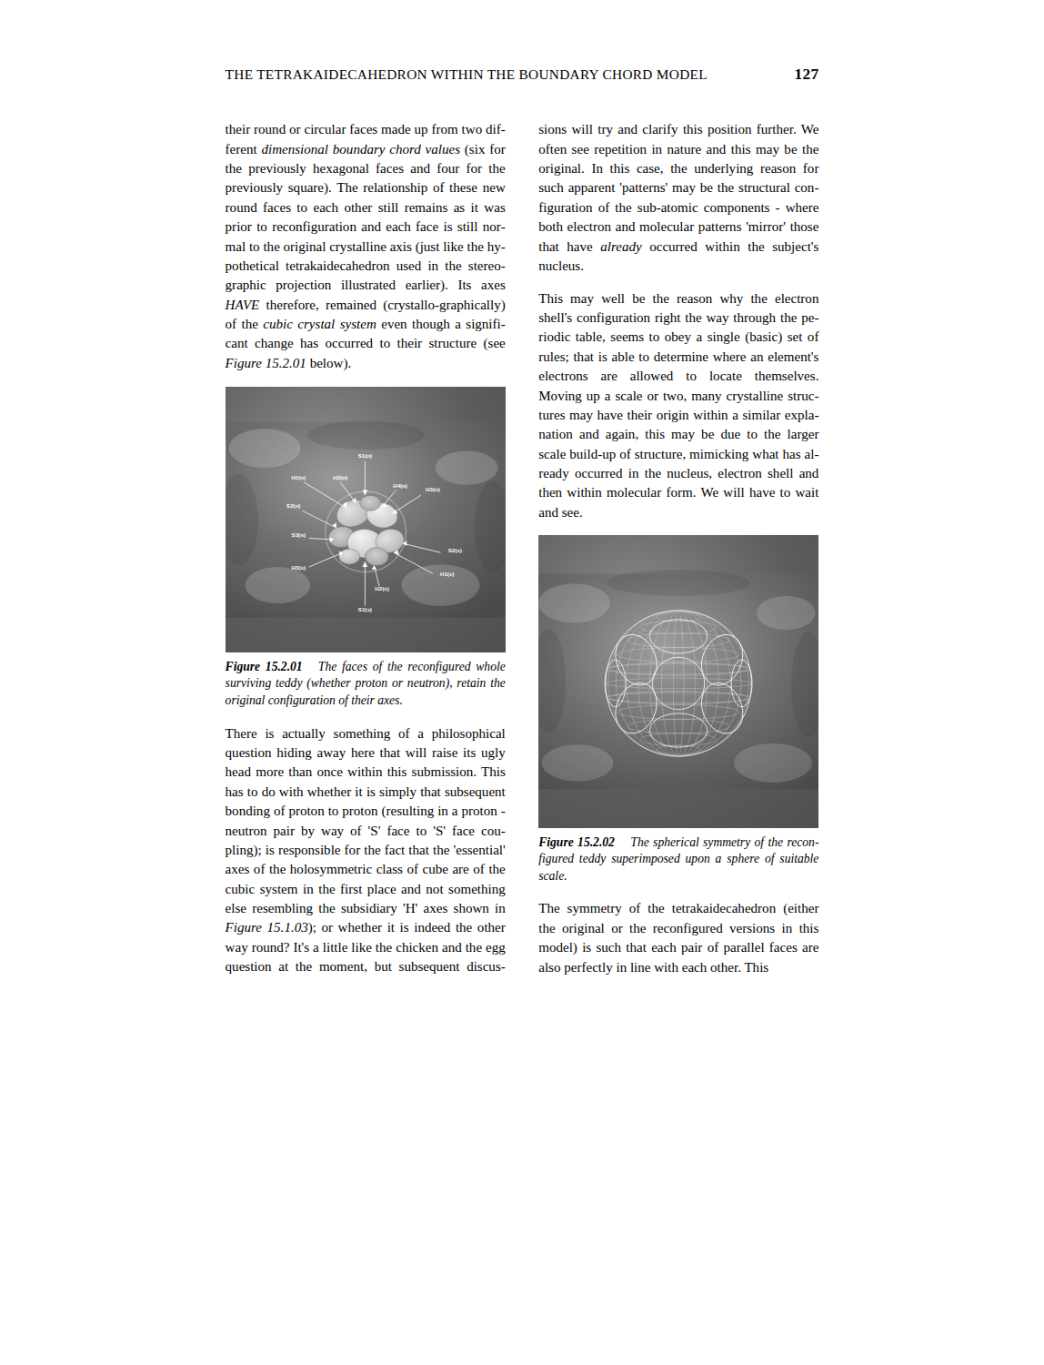The Tetrakaidecahedron Within the Boundary Chord Model 127
their round or circular faces made up from two different dimensional boundary chord values (six for the previously hexagonal faces and four for the previously square). The relationship of these new round faces to each other still remains as it was prior to reconfiguration and each face is still normal to the original crystalline axis (just like the hypothetical tetrakaidecahedron used in the stereographic projection illustrated earlier). Its axes HAVE therefore, remained (crystallo-graphically) of the cubic crystal system even though a significant change has occurred to their structure (see Figure 15.2.01 below).
S1(n) H1(n) H2(n) H4(n) H3(n) S2(n) S3(n) S2(s) H1(s) H2(s) H3(s) S1(s)
Figure 15.2.01 The faces of the reconfigured whole surviving teddy (whether proton or neutron), retain the original configuration of their axes.
There is actually something of a philosophical question hiding away here that will raise its ugly head more than once within this submission. This has to do with whether it is simply that subsequent bonding of proton to proton (resulting in a proton - neutron pair by way of 'S' face to 'S' face coupling); is responsible for the fact that the 'essential' axes of the holosymmetric class of cube are of the cubic system in the first place and not something else resembling the subsidiary 'H' axes shown in Figure 15.1.03); or whether it is indeed the other way round? It's a little like the chicken and the egg question at the moment, but subsequent discussions will try and clarify this position further. We often see repetition in nature and this may be the original. In this case, the underlying reason for such apparent 'patterns' may be the structural configuration of the sub-atomic components - where both electron and molecular patterns 'mirror' those that have already occurred within the subject's nucleus.
This may well be the reason why the electron shell's configuration right the way through the periodic table, seems to obey a single (basic) set of rules; that is able to determine where an element's electrons are allowed to locate themselves. Moving up a scale or two, many crystalline structures may have their origin within a similar explanation and again, this may be due to the larger scale build-up of structure, mimicking what has already occurred in the nucleus, electron shell and then within molecular form. We will have to wait and see.
Figure 15.2.02 The spherical symmetry of the reconfigured teddy superimposed upon a sphere of suitable scale.
The symmetry of the tetrakaidecahedron (either the original or the reconfigured versions in this model) is such that each pair of parallel faces are also perfectly in line with each other. This